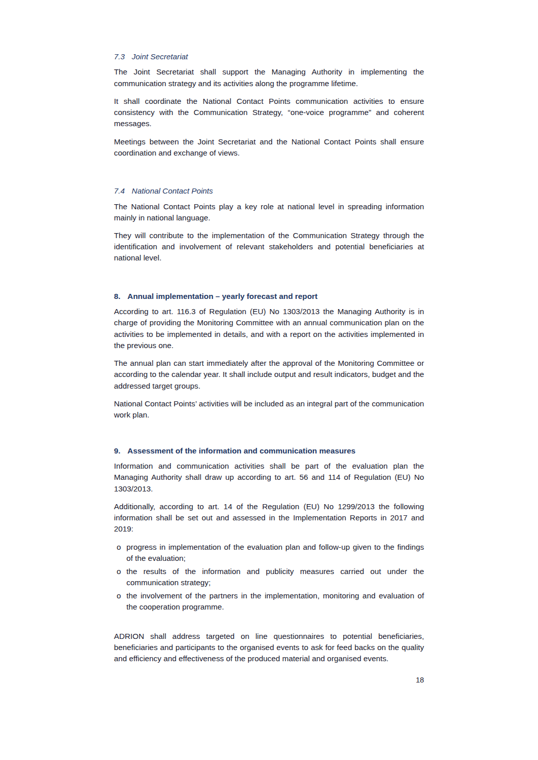7.3 Joint Secretariat
The Joint Secretariat shall support the Managing Authority in implementing the communication strategy and its activities along the programme lifetime.
It shall coordinate the National Contact Points communication activities to ensure consistency with the Communication Strategy, “one-voice programme” and coherent messages.
Meetings between the Joint Secretariat and the National Contact Points shall ensure coordination and exchange of views.
7.4 National Contact Points
The National Contact Points play a key role at national level in spreading information mainly in national language.
They will contribute to the implementation of the Communication Strategy through the identification and involvement of relevant stakeholders and potential beneficiaries at national level.
8. Annual implementation – yearly forecast and report
According to art. 116.3 of Regulation (EU) No 1303/2013 the Managing Authority is in charge of providing the Monitoring Committee with an annual communication plan on the activities to be implemented in details, and with a report on the activities implemented in the previous one.
The annual plan can start immediately after the approval of the Monitoring Committee or according to the calendar year. It shall include output and result indicators, budget and the addressed target groups.
National Contact Points’ activities will be included as an integral part of the communication work plan.
9. Assessment of the information and communication measures
Information and communication activities shall be part of the evaluation plan the Managing Authority shall draw up according to art. 56 and 114 of Regulation (EU) No 1303/2013.
Additionally, according to art. 14 of the Regulation (EU) No 1299/2013 the following information shall be set out and assessed in the Implementation Reports in 2017 and 2019:
progress in implementation of the evaluation plan and follow-up given to the findings of the evaluation;
the results of the information and publicity measures carried out under the communication strategy;
the involvement of the partners in the implementation, monitoring and evaluation of the cooperation programme.
ADRION shall address targeted on line questionnaires to potential beneficiaries, beneficiaries and participants to the organised events to ask for feed backs on the quality and efficiency and effectiveness of the produced material and organised events.
18